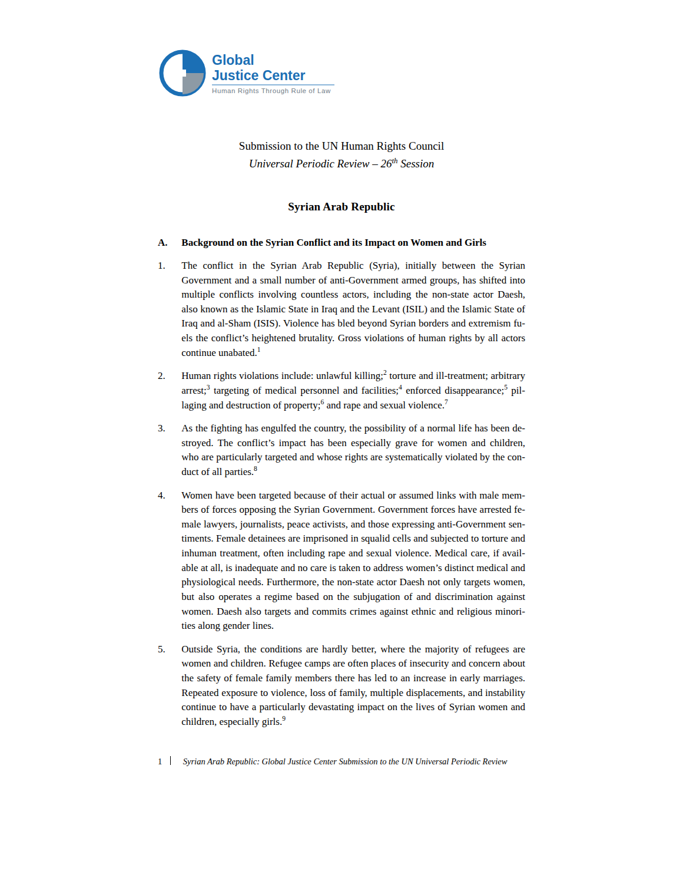Global Justice Center Human Rights Through Rule of Law
Submission to the UN Human Rights Council Universal Periodic Review – 26th Session
Syrian Arab Republic
A. Background on the Syrian Conflict and its Impact on Women and Girls
The conflict in the Syrian Arab Republic (Syria), initially between the Syrian Government and a small number of anti-Government armed groups, has shifted into multiple conflicts involving countless actors, including the non-state actor Daesh, also known as the Islamic State in Iraq and the Levant (ISIL) and the Islamic State of Iraq and al-Sham (ISIS). Violence has bled beyond Syrian borders and extremism fuels the conflict’s heightened brutality. Gross violations of human rights by all actors continue unabated.1
Human rights violations include: unlawful killing;2 torture and ill-treatment; arbitrary arrest;3 targeting of medical personnel and facilities;4 enforced disappearance;5 pillaging and destruction of property;6 and rape and sexual violence.7
As the fighting has engulfed the country, the possibility of a normal life has been destroyed. The conflict’s impact has been especially grave for women and children, who are particularly targeted and whose rights are systematically violated by the conduct of all parties.8
Women have been targeted because of their actual or assumed links with male members of forces opposing the Syrian Government. Government forces have arrested female lawyers, journalists, peace activists, and those expressing anti-Government sentiments. Female detainees are imprisoned in squalid cells and subjected to torture and inhuman treatment, often including rape and sexual violence. Medical care, if available at all, is inadequate and no care is taken to address women’s distinct medical and physiological needs. Furthermore, the non-state actor Daesh not only targets women, but also operates a regime based on the subjugation of and discrimination against women. Daesh also targets and commits crimes against ethnic and religious minorities along gender lines.
Outside Syria, the conditions are hardly better, where the majority of refugees are women and children. Refugee camps are often places of insecurity and concern about the safety of female family members there has led to an increase in early marriages. Repeated exposure to violence, loss of family, multiple displacements, and instability continue to have a particularly devastating impact on the lives of Syrian women and children, especially girls.9
1 Syrian Arab Republic: Global Justice Center Submission to the UN Universal Periodic Review